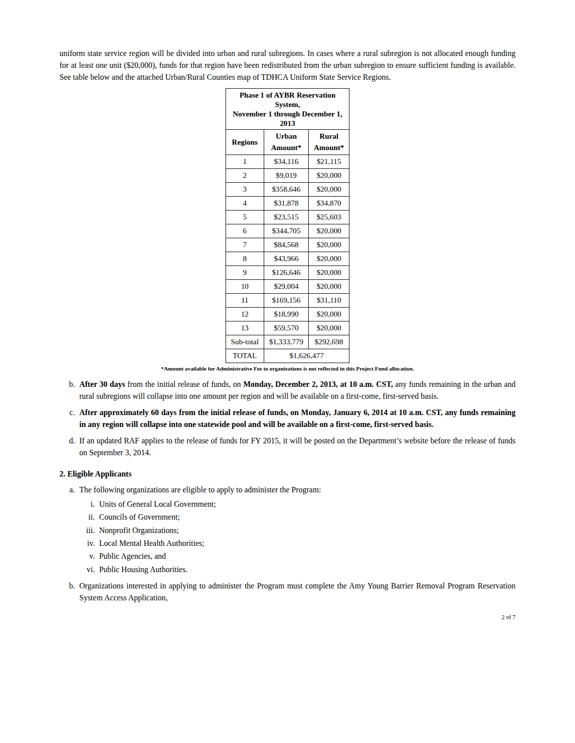uniform state service region will be divided into urban and rural subregions. In cases where a rural subregion is not allocated enough funding for at least one unit ($20,000), funds for that region have been redistributed from the urban subregion to ensure sufficient funding is available. See table below and the attached Urban/Rural Counties map of TDHCA Uniform State Service Regions.
Phase 1 of AYBR Reservation System, November 1 through December 1, 2013
| Regions | Urban Amount* | Rural Amount* |
| --- | --- | --- |
| 1 | $34,116 | $21,115 |
| 2 | $9,019 | $20,000 |
| 3 | $358,646 | $20,000 |
| 4 | $31,878 | $34,870 |
| 5 | $23,515 | $25,603 |
| 6 | $344,705 | $20,000 |
| 7 | $84,568 | $20,000 |
| 8 | $43,966 | $20,000 |
| 9 | $126,646 | $20,000 |
| 10 | $29,004 | $20,000 |
| 11 | $169,156 | $31,110 |
| 12 | $18,990 | $20,000 |
| 13 | $59,570 | $20,000 |
| Sub-total | $1,333,779 | $292,698 |
| TOTAL | $1,626,477 |
*Amount available for Administrative Fee to organizations is not reflected in this Project Fund allocation.
After 30 days from the initial release of funds, on Monday, December 2, 2013, at 10 a.m. CST, any funds remaining in the urban and rural subregions will collapse into one amount per region and will be available on a first-come, first-served basis.
After approximately 60 days from the initial release of funds, on Monday, January 6, 2014 at 10 a.m. CST, any funds remaining in any region will collapse into one statewide pool and will be available on a first-come, first-served basis.
If an updated RAF applies to the release of funds for FY 2015, it will be posted on the Department’s website before the release of funds on September 3, 2014.
2. Eligible Applicants
The following organizations are eligible to apply to administer the Program:
Units of General Local Government;
Councils of Government;
Nonprofit Organizations;
Local Mental Health Authorities;
Public Agencies, and
Public Housing Authorities.
Organizations interested in applying to administer the Program must complete the Amy Young Barrier Removal Program Reservation System Access Application,
2 of 7